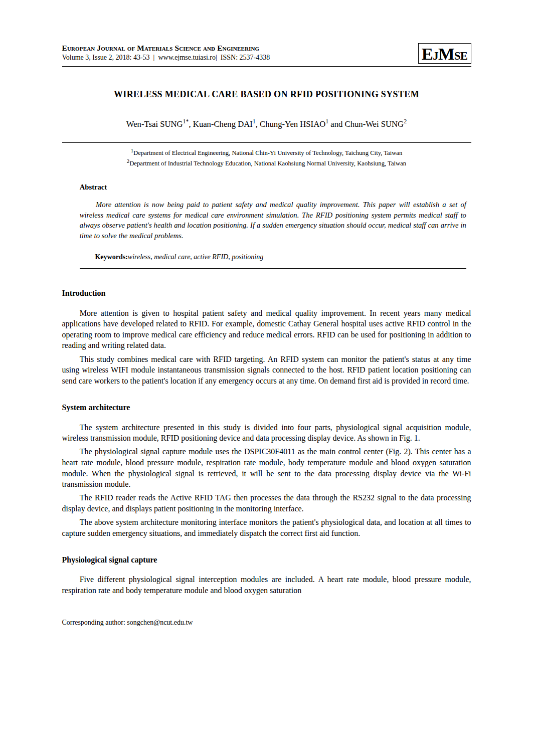European Journal of Materials Science and Engineering
Volume 3, Issue 2, 2018: 43-53 | www.ejmse.tuiasi.ro| ISSN: 2537-4338
EJMSE
Wireless Medical Care Based on RFID Positioning System
Wen-Tsai SUNG1*, Kuan-Cheng DAI1, Chung-Yen HSIAO1 and Chun-Wei SUNG2
1Department of Electrical Engineering, National Chin-Yi University of Technology, Taichung City, Taiwan
2Department of Industrial Technology Education, National Kaohsiung Normal University, Kaohsiung, Taiwan
Abstract
More attention is now being paid to patient safety and medical quality improvement. This paper will establish a set of wireless medical care systems for medical care environment simulation. The RFID positioning system permits medical staff to always observe patient's health and location positioning. If a sudden emergency situation should occur, medical staff can arrive in time to solve the medical problems.
Keywords: wireless, medical care, active RFID, positioning
Introduction
More attention is given to hospital patient safety and medical quality improvement. In recent years many medical applications have developed related to RFID. For example, domestic Cathay General hospital uses active RFID control in the operating room to improve medical care efficiency and reduce medical errors. RFID can be used for positioning in addition to reading and writing related data.
This study combines medical care with RFID targeting. An RFID system can monitor the patient's status at any time using wireless WIFI module instantaneous transmission signals connected to the host. RFID patient location positioning can send care workers to the patient's location if any emergency occurs at any time. On demand first aid is provided in record time.
System architecture
The system architecture presented in this study is divided into four parts, physiological signal acquisition module, wireless transmission module, RFID positioning device and data processing display device. As shown in Fig. 1.
The physiological signal capture module uses the DSPIC30F4011 as the main control center (Fig. 2). This center has a heart rate module, blood pressure module, respiration rate module, body temperature module and blood oxygen saturation module. When the physiological signal is retrieved, it will be sent to the data processing display device via the Wi-Fi transmission module.
The RFID reader reads the Active RFID TAG then processes the data through the RS232 signal to the data processing display device, and displays patient positioning in the monitoring interface.
The above system architecture monitoring interface monitors the patient's physiological data, and location at all times to capture sudden emergency situations, and immediately dispatch the correct first aid function.
Physiological signal capture
Five different physiological signal interception modules are included. A heart rate module, blood pressure module, respiration rate and body temperature module and blood oxygen saturation
Corresponding author: songchen@ncut.edu.tw